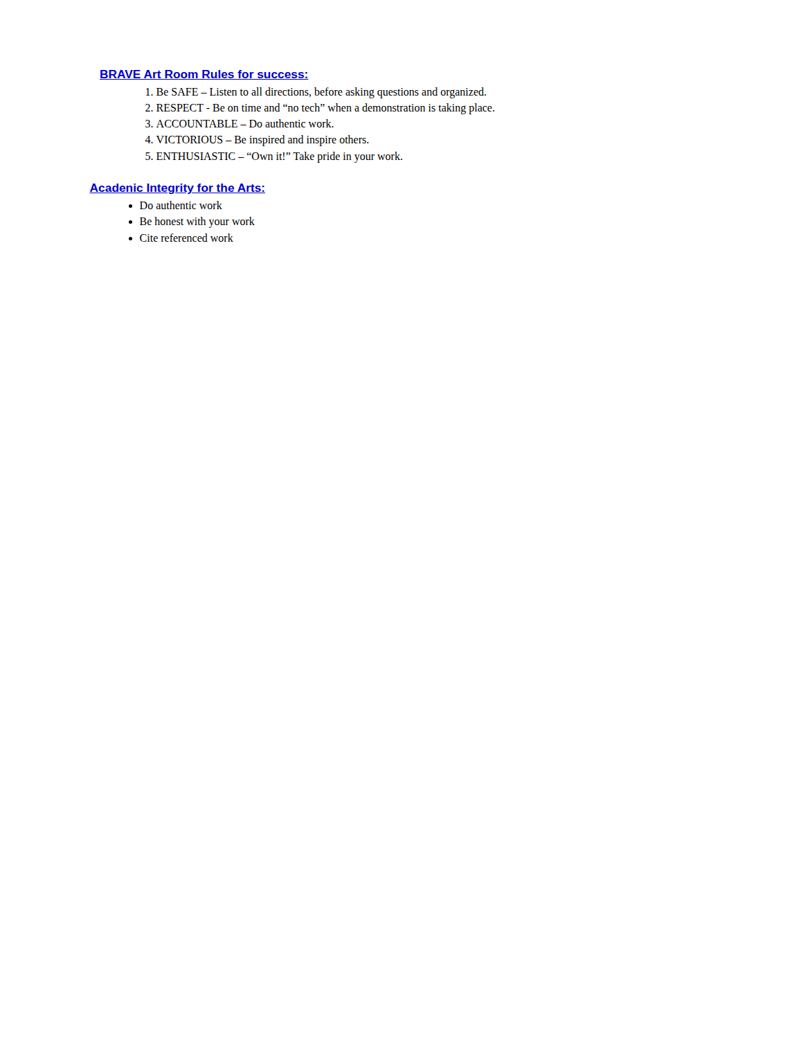BRAVE Art Room Rules for success:
Be SAFE – Listen to all directions, before asking questions and organized.
RESPECT - Be on time and “no tech” when a demonstration is taking place.
ACCOUNTABLE – Do authentic work.
VICTORIOUS – Be inspired and inspire others.
ENTHUSIASTIC – “Own it!” Take pride in your work.
Acadenic Integrity for the Arts:
Do authentic work
Be honest with your work
Cite referenced work